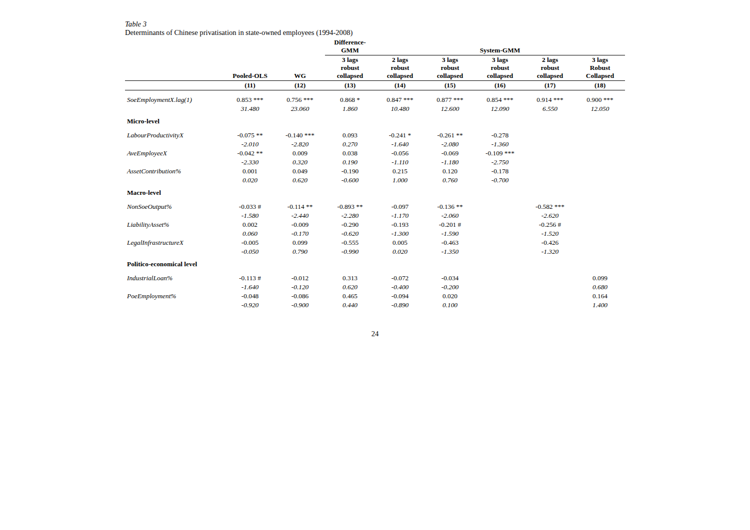Table 3
Determinants of Chinese privatisation in state-owned employees (1994-2008)
| | | | Difference-GMM | System-GMM |
| --- | --- | --- | --- | --- |
| | Pooled-OLS | WG | 3 lags robust collapsed | 2 lags robust collapsed | 3 lags robust collapsed | 3 lags robust collapsed | 2 lags robust collapsed | 3 lags Robust Collapsed |
| | (11) | (12) | (13) | (14) | (15) | (16) | (17) | (18) |
| SoeEmploymentX.lag(1) | 0.853 *** | 0.756 *** | 0.868 * | 0.847 *** | 0.877 *** | 0.854 *** | 0.914 *** | 0.900 *** |
| | 31.480 | 23.060 | 1.860 | 10.480 | 12.600 | 12.090 | 6.550 | 12.050 |
| Micro-level | |
| LabourProductivityX | -0.075 ** | -0.140 *** | 0.093 | -0.241 * | -0.261 ** | -0.278 | | |
| | -2.010 | -2.820 | 0.270 | -1.640 | -2.080 | -1.360 | | |
| AveEmployeeX | -0.042 ** | 0.009 | 0.038 | -0.056 | -0.069 | -0.109 *** | | |
| | -2.330 | 0.320 | 0.190 | -1.110 | -1.180 | -2.750 | | |
| AssetContribution% | 0.001 | 0.049 | -0.190 | 0.215 | 0.120 | -0.178 | | |
| | 0.020 | 0.620 | -0.600 | 1.000 | 0.760 | -0.700 | | |
| Macro-level | |
| NonSoeOutput% | -0.033 # | -0.114 ** | -0.893 ** | -0.097 | -0.136 ** | | -0.582 *** | |
| | -1.580 | -2.440 | -2.280 | -1.170 | -2.060 | | -2.620 | |
| LiabilityAsset% | 0.002 | -0.009 | -0.290 | -0.193 | -0.201 # | | -0.256 # | |
| | 0.060 | -0.170 | -0.620 | -1.300 | -1.590 | | -1.520 | |
| LegalInfrastructureX | -0.005 | 0.099 | -0.555 | 0.005 | -0.463 | | -0.426 | |
| | -0.050 | 0.790 | -0.990 | 0.020 | -1.350 | | -1.320 | |
| Politico-economical level | |
| IndustrialLoan% | -0.113 # | -0.012 | 0.313 | -0.072 | -0.034 | | | 0.099 |
| | -1.640 | -0.120 | 0.620 | -0.400 | -0.200 | | | 0.680 |
| PoeEmployment% | -0.048 | -0.086 | 0.465 | -0.094 | 0.020 | | | 0.164 |
| | -0.920 | -0.900 | 0.440 | -0.890 | 0.100 | | | 1.400 |
24